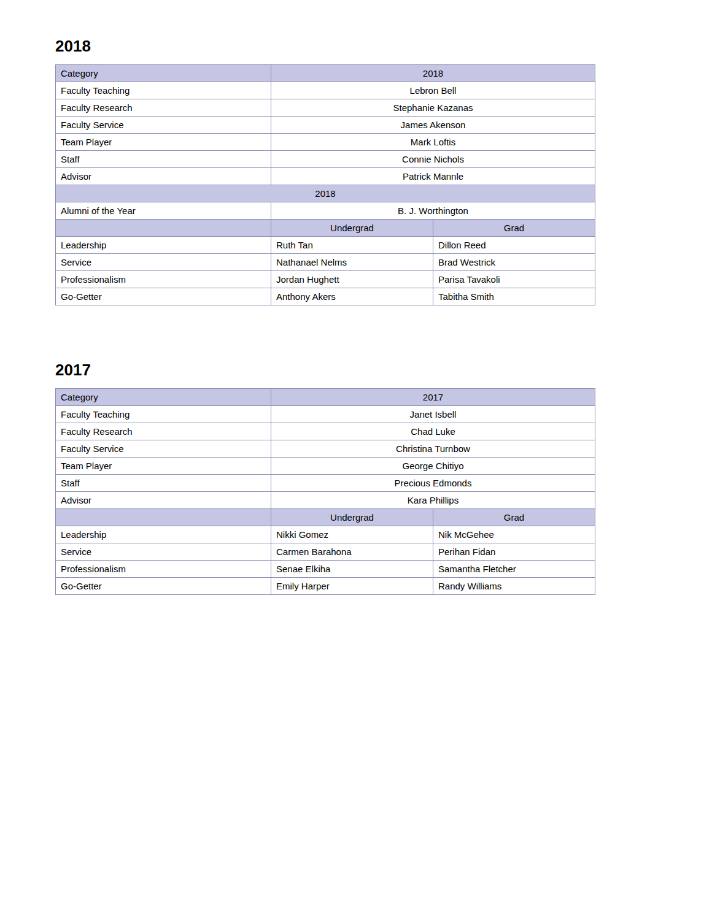2018
| Category | 2018 |
| Faculty Teaching | Lebron Bell |
| Faculty Research | Stephanie Kazanas |
| Faculty Service | James Akenson |
| Team Player | Mark Loftis |
| Staff | Connie Nichols |
| Advisor | Patrick Mannle |
| 2018 |
| Alumni of the Year | B. J. Worthington |
| | Undergrad | Grad |
| Leadership | Ruth Tan | Dillon Reed |
| Service | Nathanael Nelms | Brad Westrick |
| Professionalism | Jordan Hughett | Parisa Tavakoli |
| Go-Getter | Anthony Akers | Tabitha Smith |
2017
| Category | 2017 |
| Faculty Teaching | Janet Isbell |
| Faculty Research | Chad Luke |
| Faculty Service | Christina Turnbow |
| Team Player | George Chitiyo |
| Staff | Precious Edmonds |
| Advisor | Kara Phillips |
| | Undergrad | Grad |
| Leadership | Nikki Gomez | Nik McGehee |
| Service | Carmen Barahona | Perihan Fidan |
| Professionalism | Senae Elkiha | Samantha Fletcher |
| Go-Getter | Emily Harper | Randy Williams |